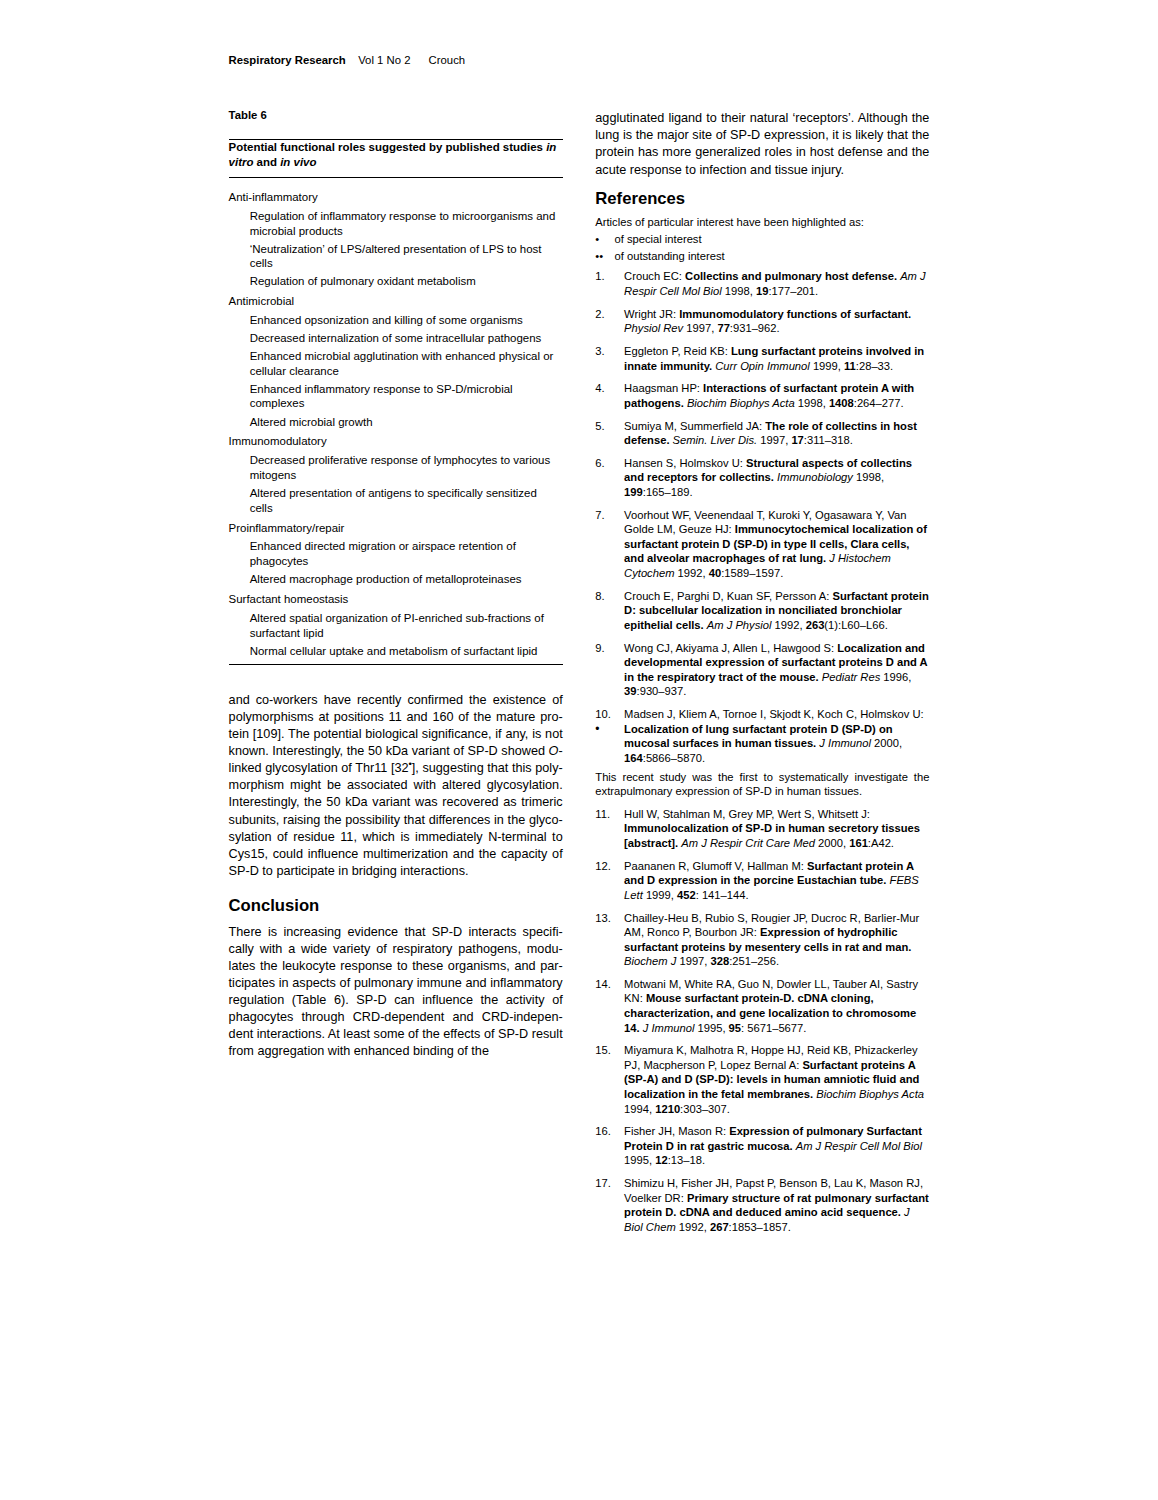Respiratory Research Vol 1 No 2 Crouch
Table 6
Potential functional roles suggested by published studies in vitro and in vivo
Anti-inflammatory
Regulation of inflammatory response to microorganisms and microbial products
‘Neutralization’ of LPS/altered presentation of LPS to host cells
Regulation of pulmonary oxidant metabolism
Antimicrobial
Enhanced opsonization and killing of some organisms
Decreased internalization of some intracellular pathogens
Enhanced microbial agglutination with enhanced physical or cellular clearance
Enhanced inflammatory response to SP-D/microbial complexes
Altered microbial growth
Immunomodulatory
Decreased proliferative response of lymphocytes to various mitogens
Altered presentation of antigens to specifically sensitized cells
Proinflammatory/repair
Enhanced directed migration or airspace retention of phagocytes
Altered macrophage production of metalloproteinases
Surfactant homeostasis
Altered spatial organization of PI-enriched sub-fractions of surfactant lipid
Normal cellular uptake and metabolism of surfactant lipid
and co-workers have recently confirmed the existence of polymorphisms at positions 11 and 160 of the mature protein [109]. The potential biological significance, if any, is not known. Interestingly, the 50 kDa variant of SP-D showed O-linked glycosylation of Thr11 [32•], suggesting that this polymorphism might be associated with altered glycosylation. Interestingly, the 50 kDa variant was recovered as trimeric subunits, raising the possibility that differences in the glycosylation of residue 11, which is immediately N-terminal to Cys15, could influence multimerization and the capacity of SP-D to participate in bridging interactions.
Conclusion
There is increasing evidence that SP-D interacts specifically with a wide variety of respiratory pathogens, modulates the leukocyte response to these organisms, and participates in aspects of pulmonary immune and inflammatory regulation (Table 6). SP-D can influence the activity of phagocytes through CRD-dependent and CRD-independent interactions. At least some of the effects of SP-D result from aggregation with enhanced binding of the
agglutinated ligand to their natural ‘receptors’. Although the lung is the major site of SP-D expression, it is likely that the protein has more generalized roles in host defense and the acute response to infection and tissue injury.
References
Articles of particular interest have been highlighted as:
•of special interest
••of outstanding interest
Crouch EC: Collectins and pulmonary host defense. Am J Respir Cell Mol Biol 1998, 19:177–201.
Wright JR: Immunomodulatory functions of surfactant. Physiol Rev 1997, 77:931–962.
Eggleton P, Reid KB: Lung surfactant proteins involved in innate immunity. Curr Opin Immunol 1999, 11:28–33.
Haagsman HP: Interactions of surfactant protein A with pathogens. Biochim Biophys Acta 1998, 1408:264–277.
Sumiya M, Summerfield JA: The role of collectins in host defense. Semin. Liver Dis. 1997, 17:311–318.
Hansen S, Holmskov U: Structural aspects of collectins and receptors for collectins. Immunobiology 1998, 199:165–189.
Voorhout WF, Veenendaal T, Kuroki Y, Ogasawara Y, Van Golde LM, Geuze HJ: Immunocytochemical localization of surfactant protein D (SP-D) in type II cells, Clara cells, and alveolar macrophages of rat lung. J Histochem Cytochem 1992, 40:1589–1597.
Crouch E, Parghi D, Kuan SF, Persson A: Surfactant protein D: subcellular localization in nonciliated bronchiolar epithelial cells. Am J Physiol 1992, 263(1):L60–L66.
Wong CJ, Akiyama J, Allen L, Hawgood S: Localization and developmental expression of surfactant proteins D and A in the respiratory tract of the mouse. Pediatr Res 1996, 39:930–937.
Madsen J, Kliem A, Tornoe I, Skjodt K, Koch C, Holmskov U: Localization of lung surfactant protein D (SP-D) on mucosal surfaces in human tissues. J Immunol 2000, 164:5866–5870.
This recent study was the first to systematically investigate the extrapulmonary expression of SP-D in human tissues.
Hull W, Stahlman M, Grey MP, Wert S, Whitsett J: Immunolocalization of SP-D in human secretory tissues [abstract]. Am J Respir Crit Care Med 2000, 161:A42.
Paananen R, Glumoff V, Hallman M: Surfactant protein A and D expression in the porcine Eustachian tube. FEBS Lett 1999, 452: 141–144.
Chailley-Heu B, Rubio S, Rougier JP, Ducroc R, Barlier-Mur AM, Ronco P, Bourbon JR: Expression of hydrophilic surfactant proteins by mesentery cells in rat and man. Biochem J 1997, 328:251–256.
Motwani M, White RA, Guo N, Dowler LL, Tauber AI, Sastry KN: Mouse surfactant protein-D. cDNA cloning, characterization, and gene localization to chromosome 14. J Immunol 1995, 95: 5671–5677.
Miyamura K, Malhotra R, Hoppe HJ, Reid KB, Phizackerley PJ, Macpherson P, Lopez Bernal A: Surfactant proteins A (SP-A) and D (SP-D): levels in human amniotic fluid and localization in the fetal membranes. Biochim Biophys Acta 1994, 1210:303–307.
Fisher JH, Mason R: Expression of pulmonary Surfactant Protein D in rat gastric mucosa. Am J Respir Cell Mol Biol 1995, 12:13–18.
Shimizu H, Fisher JH, Papst P, Benson B, Lau K, Mason RJ, Voelker DR: Primary structure of rat pulmonary surfactant protein D. cDNA and deduced amino acid sequence. J Biol Chem 1992, 267:1853–1857.